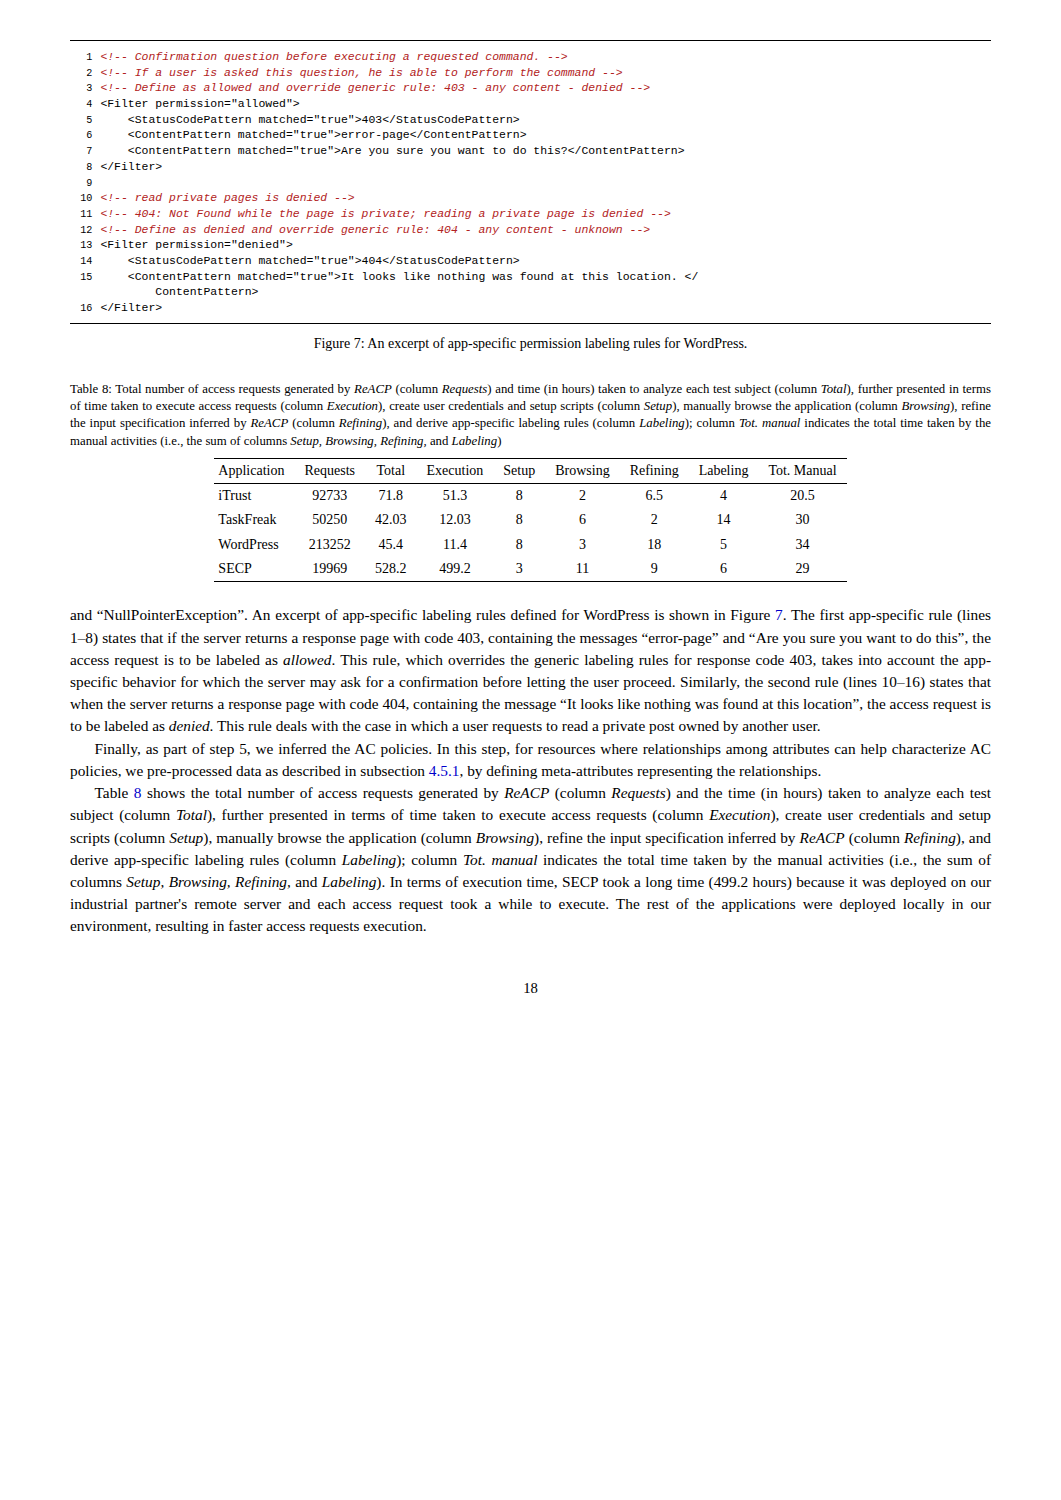1<!-- Confirmation question before executing a requested command. --> 2<!-- If a user is asked this question, he is able to perform the command --> 3<!-- Define as allowed and override generic rule: 403 - any content - denied --> 4<Filter permission="allowed"> 5 <StatusCodePattern matched="true">403</StatusCodePattern> 6 <ContentPattern matched="true">error-page</ContentPattern> 7 <ContentPattern matched="true">Are you sure you want to do this?</ContentPattern> 8</Filter> 9 10<!-- read private pages is denied --> 11<!-- 404: Not Found while the page is private; reading a private page is denied --> 12<!-- Define as denied and override generic rule: 404 - any content - unknown --> 13<Filter permission="denied"> 14 <StatusCodePattern matched="true">404</StatusCodePattern> 15 <ContentPattern matched="true">It looks like nothing was found at this location. </ ContentPattern> 16</Filter>
Figure 7: An excerpt of app-specific permission labeling rules for WordPress.
Table 8: Total number of access requests generated by ReACP (column Requests) and time (in hours) taken to analyze each test subject (column Total), further presented in terms of time taken to execute access requests (column Execution), create user credentials and setup scripts (column Setup), manually browse the application (column Browsing), refine the input specification inferred by ReACP (column Refining), and derive app-specific labeling rules (column Labeling); column Tot. manual indicates the total time taken by the manual activities (i.e., the sum of columns Setup, Browsing, Refining, and Labeling)
| Application | Requests | Total | Execution | Setup | Browsing | Refining | Labeling | Tot. Manual |
| --- | --- | --- | --- | --- | --- | --- | --- | --- |
| iTrust | 92733 | 71.8 | 51.3 | 8 | 2 | 6.5 | 4 | 20.5 |
| TaskFreak | 50250 | 42.03 | 12.03 | 8 | 6 | 2 | 14 | 30 |
| WordPress | 213252 | 45.4 | 11.4 | 8 | 3 | 18 | 5 | 34 |
| SECP | 19969 | 528.2 | 499.2 | 3 | 11 | 9 | 6 | 29 |
and “NullPointerException”. An excerpt of app-specific labeling rules defined for WordPress is shown in Figure 7. The first app-specific rule (lines 1–8) states that if the server returns a response page with code 403, containing the messages “error-page” and “Are you sure you want to do this”, the access request is to be labeled as allowed. This rule, which overrides the generic labeling rules for response code 403, takes into account the app-specific behavior for which the server may ask for a confirmation before letting the user proceed. Similarly, the second rule (lines 10–16) states that when the server returns a response page with code 404, containing the message “It looks like nothing was found at this location”, the access request is to be labeled as denied. This rule deals with the case in which a user requests to read a private post owned by another user.
Finally, as part of step 5, we inferred the AC policies. In this step, for resources where relationships among attributes can help characterize AC policies, we pre-processed data as described in subsection 4.5.1, by defining meta-attributes representing the relationships.
Table 8 shows the total number of access requests generated by ReACP (column Requests) and the time (in hours) taken to analyze each test subject (column Total), further presented in terms of time taken to execute access requests (column Execution), create user credentials and setup scripts (column Setup), manually browse the application (column Browsing), refine the input specification inferred by ReACP (column Refining), and derive app-specific labeling rules (column Labeling); column Tot. manual indicates the total time taken by the manual activities (i.e., the sum of columns Setup, Browsing, Refining, and Labeling). In terms of execution time, SECP took a long time (499.2 hours) because it was deployed on our industrial partner's remote server and each access request took a while to execute. The rest of the applications were deployed locally in our environment, resulting in faster access requests execution.
18